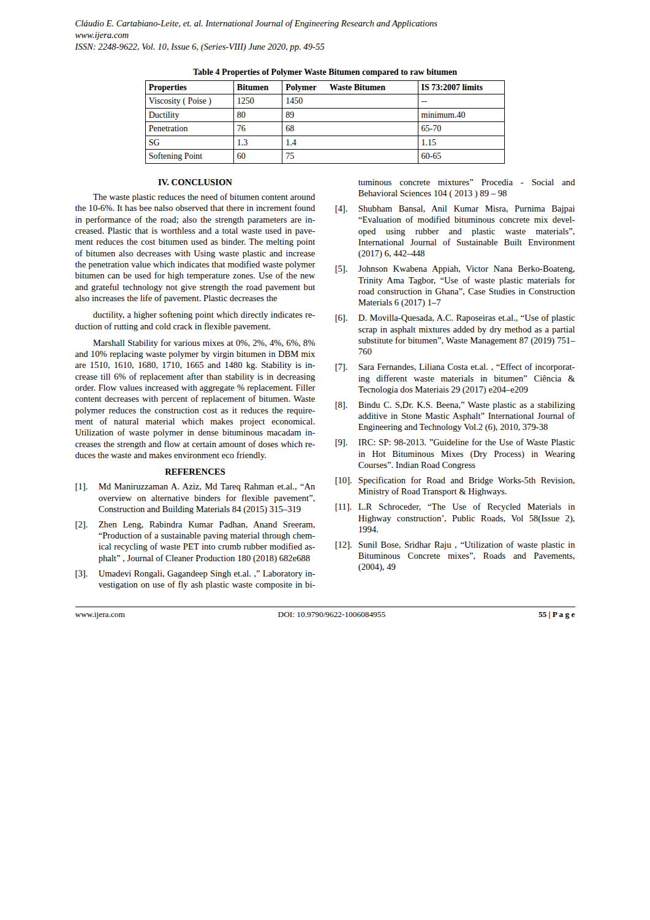Cláudio E. Cartabiano-Leite, et. al. International Journal of Engineering Research and Applications
www.ijera.com
ISSN: 2248-9622, Vol. 10, Issue 6, (Series-VIII) June 2020, pp. 49-55
Table 4 Properties of Polymer Waste Bitumen compared to raw bitumen
| Properties | Bitumen | Polymer Waste Bitumen | IS 73:2007 limits |
| --- | --- | --- | --- |
| Viscosity ( Poise ) | 1250 | 1450 | -- |
| Ductility | 80 | 89 | minimum.40 |
| Penetration | 76 | 68 | 65-70 |
| SG | 1.3 | 1.4 | 1.15 |
| Softening Point | 60 | 75 | 60-65 |
IV. CONCLUSION
The waste plastic reduces the need of bitumen content around the 10-6%. It has bee nalso observed that there in increment found in performance of the road; also the strength parameters are increased. Plastic that is worthless and a total waste used in pavement reduces the cost bitumen used as binder. The melting point of bitumen also decreases with Using waste plastic and increase the penetration value which indicates that modified waste polymer bitumen can be used for high temperature zones. Use of the new and grateful technology not give strength the road pavement but also increases the life of pavement. Plastic decreases the
ductility, a higher softening point which directly indicates reduction of rutting and cold crack in flexible pavement.
Marshall Stability for various mixes at 0%, 2%, 4%, 6%, 8% and 10% replacing waste polymer by virgin bitumen in DBM mix are 1510, 1610, 1680, 1710, 1665 and 1480 kg. Stability is increase till 6% of replacement after than stability is in decreasing order. Flow values increased with aggregate % replacement. Filler content decreases with percent of replacement of bitumen. Waste polymer reduces the construction cost as it reduces the requirement of natural material which makes project economical. Utilization of waste polymer in dense bituminous macadam increases the strength and flow at certain amount of doses which reduces the waste and makes environment eco friendly.
REFERENCES
Md Maniruzzaman A. Aziz, Md Tareq Rahman et.al., “An overview on alternative binders for flexible pavement”, Construction and Building Materials 84 (2015) 315–319
Zhen Leng, Rabindra Kumar Padhan, Anand Sreeram, “Production of a sustainable paving material through chemical recycling of waste PET into crumb rubber modified asphalt” , Journal of Cleaner Production 180 (2018) 682e688
Umadevi Rongali, Gagandeep Singh et.al. ,” Laboratory investigation on use of fly ash plastic waste composite in bituminous concrete mixtures” Procedia - Social and Behavioral Sciences 104 ( 2013 ) 89 – 98
Shubham Bansal, Anil Kumar Misra, Purnima Bajpai “Evaluation of modified bituminous concrete mix developed using rubber and plastic waste materials”, International Journal of Sustainable Built Environment (2017) 6, 442–448
Johnson Kwabena Appiah, Victor Nana Berko-Boateng, Trinity Ama Tagbor, “Use of waste plastic materials for road construction in Ghana”, Case Studies in Construction Materials 6 (2017) 1–7
D. Movilla-Quesada, A.C. Raposeiras et.al., “Use of plastic scrap in asphalt mixtures added by dry method as a partial substitute for bitumen”, Waste Management 87 (2019) 751–760
Sara Fernandes, Liliana Costa et.al. , “Effect of incorporating different waste materials in bitumen” Ciência & Tecnologia dos Materiais 29 (2017) e204–e209
Bindu C. S,Dr. K.S. Beena,” Waste plastic as a stabilizing additive in Stone Mastic Asphalt” International Journal of Engineering and Technology Vol.2 (6), 2010, 379-38
IRC: SP: 98-2013. ”Guideline for the Use of Waste Plastic in Hot Bituminous Mixes (Dry Process) in Wearing Courses”. Indian Road Congress
Specification for Road and Bridge Works-5th Revision, Ministry of Road Transport & Highways.
L.R Schroceder, “The Use of Recycled Materials in Highway construction’, Public Roads, Vol 58(Issue 2), 1994.
Sunil Bose, Sridhar Raju , “Utilization of waste plastic in Bituminous Concrete mixes”, Roads and Pavements, (2004), 49
www.ijera.com DOI: 10.9790/9622-1006084955 55 | P a g e